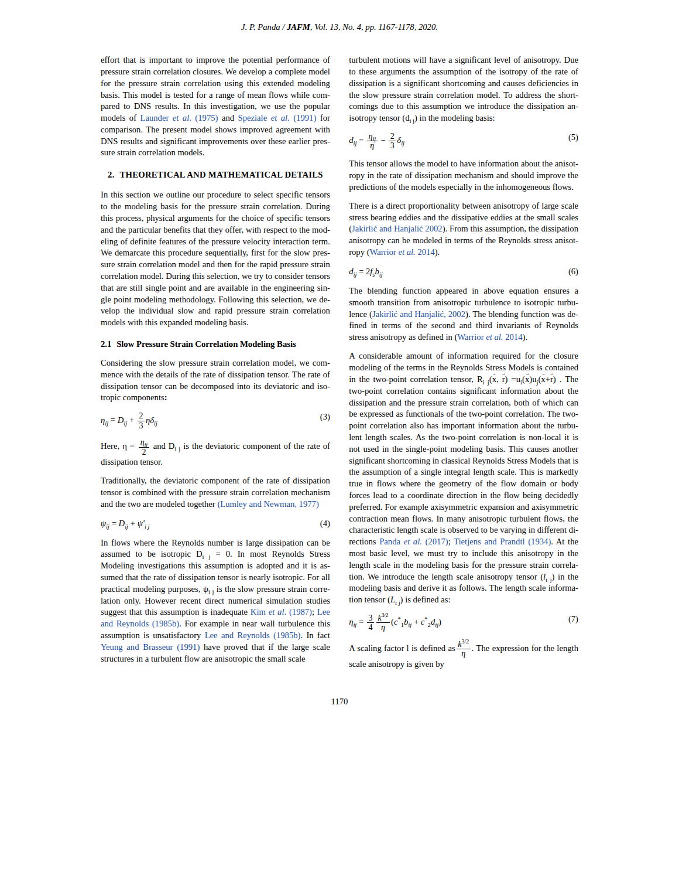J. P. Panda / JAFM, Vol. 13, No. 4, pp. 1167-1178, 2020.
effort that is important to improve the potential performance of pressure strain correlation closures. We develop a complete model for the pressure strain correlation using this extended modeling basis. This model is tested for a range of mean flows while compared to DNS results. In this investigation, we use the popular models of Launder et al. (1975) and Speziale et al. (1991) for comparison. The present model shows improved agreement with DNS results and significant improvements over these earlier pressure strain correlation models.
2. Theoretical and Mathematical Details
In this section we outline our procedure to select specific tensors to the modeling basis for the pressure strain correlation. During this process, physical arguments for the choice of specific tensors and the particular benefits that they offer, with respect to the modeling of definite features of the pressure velocity interaction term. We demarcate this procedure sequentially, first for the slow pressure strain correlation model and then for the rapid pressure strain correlation model. During this selection, we try to consider tensors that are still single point and are available in the engineering single point modeling methodology. Following this selection, we develop the individual slow and rapid pressure strain correlation models with this expanded modeling basis.
2.1 Slow Pressure Strain Correlation Modeling Basis
Considering the slow pressure strain correlation model, we commence with the details of the rate of dissipation tensor. The rate of dissipation tensor can be decomposed into its deviatoric and isotropic components:
(3) ηij = Dij + 23 ηδij
Here, η = ηii 2 and Di j is the deviatoric component of the rate of dissipation tensor.
Traditionally, the deviatoric component of the rate of dissipation tensor is combined with the pressure strain correlation mechanism and the two are modeled together (Lumley and Newman, 1977)
(4) ψij = Dij + ψ′i j
In flows where the Reynolds number is large dissipation can be assumed to be isotropic Di j = 0. In most Reynolds Stress Modeling investigations this assumption is adopted and it is assumed that the rate of dissipation tensor is nearly isotropic. For all practical modeling purposes, ψi j is the slow pressure strain correlation only. However recent direct numerical simulation studies suggest that this assumption is inadequate Kim et al. (1987); Lee and Reynolds (1985b). For example in near wall turbulence this assumption is unsatisfactory Lee and Reynolds (1985b). In fact Yeung and Brasseur (1991) have proved that if the large scale structures in a turbulent flow are anisotropic the small scale
turbulent motions will have a significant level of anisotropy. Due to these arguments the assumption of the isotropy of the rate of dissipation is a significant shortcoming and causes deficiencies in the slow pressure strain correlation model. To address the shortcomings due to this assumption we introduce the dissipation anisotropy tensor (di j) in the modeling basis:
(5) dij = ηij η − 23 δij
This tensor allows the model to have information about the anisotropy in the rate of dissipation mechanism and should improve the predictions of the models especially in the inhomogeneous flows.
There is a direct proportionality between anisotropy of large scale stress bearing eddies and the dissipative eddies at the small scales (Jakirlić and Hanjalić 2002). From this assumption, the dissipation anisotropy can be modeled in terms of the Reynolds stress anisotropy (Warrior et al. 2014).
(6) dij = 2fsbij
The blending function appeared in above equation ensures a smooth transition from anisotropic turbulence to isotropic turbulence (Jakirlić and Hanjalić, 2002). The blending function was defined in terms of the second and third invariants of Reynolds stress anisotropy as defined in (Warrior et al. 2014).
A considerable amount of information required for the closure modeling of the terms in the Reynolds Stress Models is contained in the two-point correlation tensor, Ri j(x, r) =ui(x)uj(x+r) . The two-point correlation contains significant information about the dissipation and the pressure strain correlation, both of which can be expressed as functionals of the two-point correlation. The two-point correlation also has important information about the turbulent length scales. As the two-point correlation is non-local it is not used in the single-point modeling basis. This causes another significant shortcoming in classical Reynolds Stress Models that is the assumption of a single integral length scale. This is markedly true in flows where the geometry of the flow domain or body forces lead to a coordinate direction in the flow being decidedly preferred. For example axisymmetric expansion and axisymmetric contraction mean flows. In many anisotropic turbulent flows, the characteristic length scale is observed to be varying in different directions Panda et al. (2017); Tietjens and Prandtl (1934). At the most basic level, we must try to include this anisotropy in the length scale in the modeling basis for the pressure strain correlation. We introduce the length scale anisotropy tensor (li j) in the modeling basis and derive it as follows. The length scale information tensor (Li j) is defined as:
(7) ηij = 34 k3⁄2 η(c*1bij + c*2dij)
A scaling factor l is defined ask3/2 η. The expression for the length scale anisotropy is given by
1170